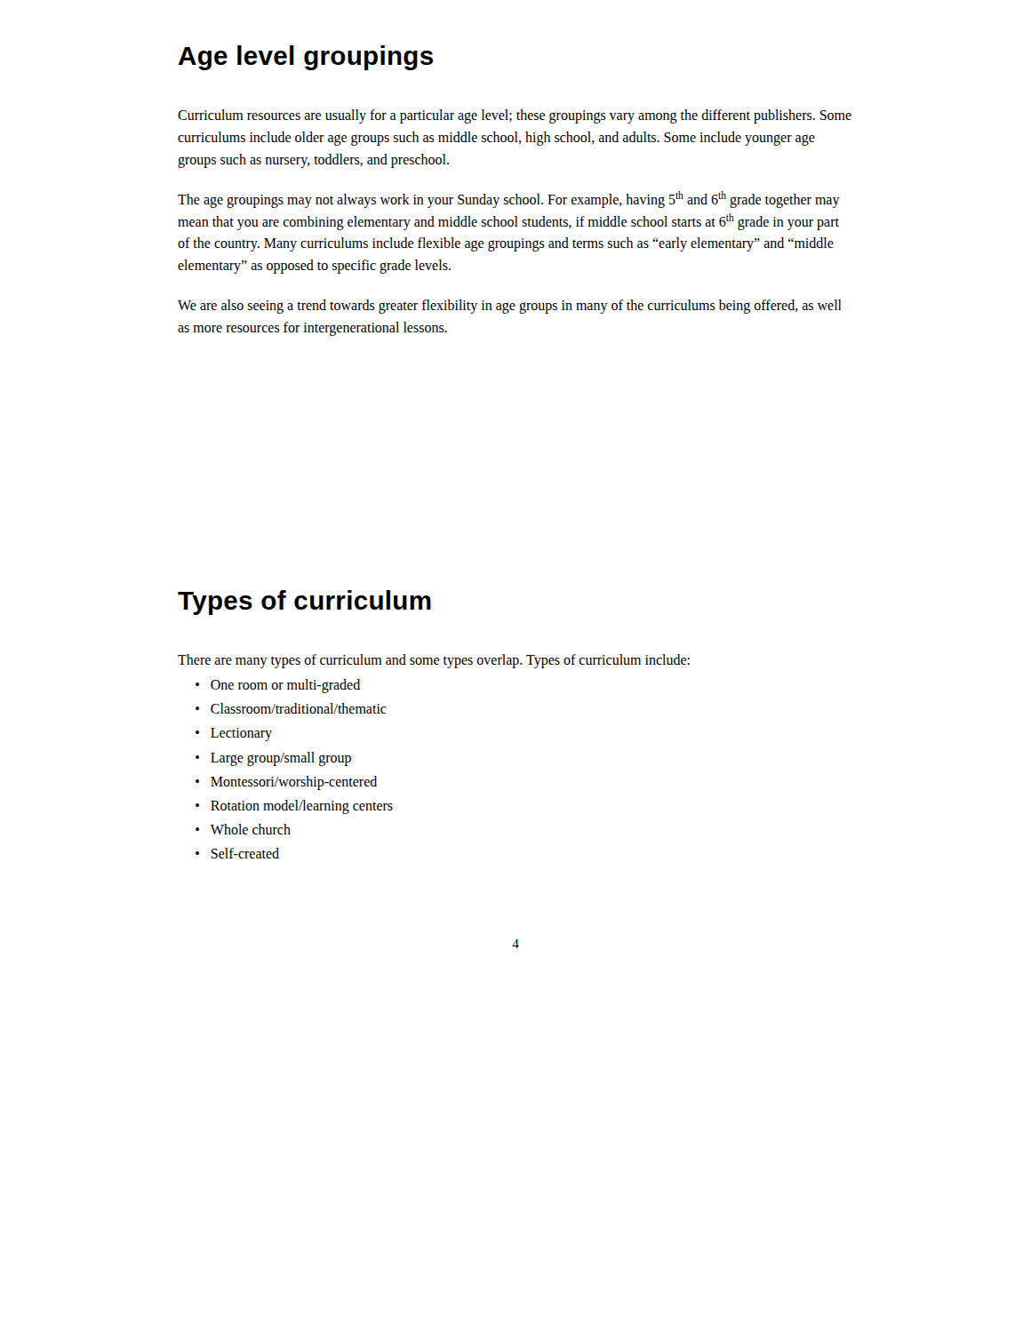Age level groupings
Curriculum resources are usually for a particular age level; these groupings vary among the different publishers. Some curriculums include older age groups such as middle school, high school, and adults. Some include younger age groups such as nursery, toddlers, and preschool.
The age groupings may not always work in your Sunday school. For example, having 5th and 6th grade together may mean that you are combining elementary and middle school students, if middle school starts at 6th grade in your part of the country. Many curriculums include flexible age groupings and terms such as “early elementary” and “middle elementary” as opposed to specific grade levels.
We are also seeing a trend towards greater flexibility in age groups in many of the curriculums being offered, as well as more resources for intergenerational lessons.
Types of curriculum
There are many types of curriculum and some types overlap. Types of curriculum include:
One room or multi-graded
Classroom/traditional/thematic
Lectionary
Large group/small group
Montessori/worship-centered
Rotation model/learning centers
Whole church
Self-created
4